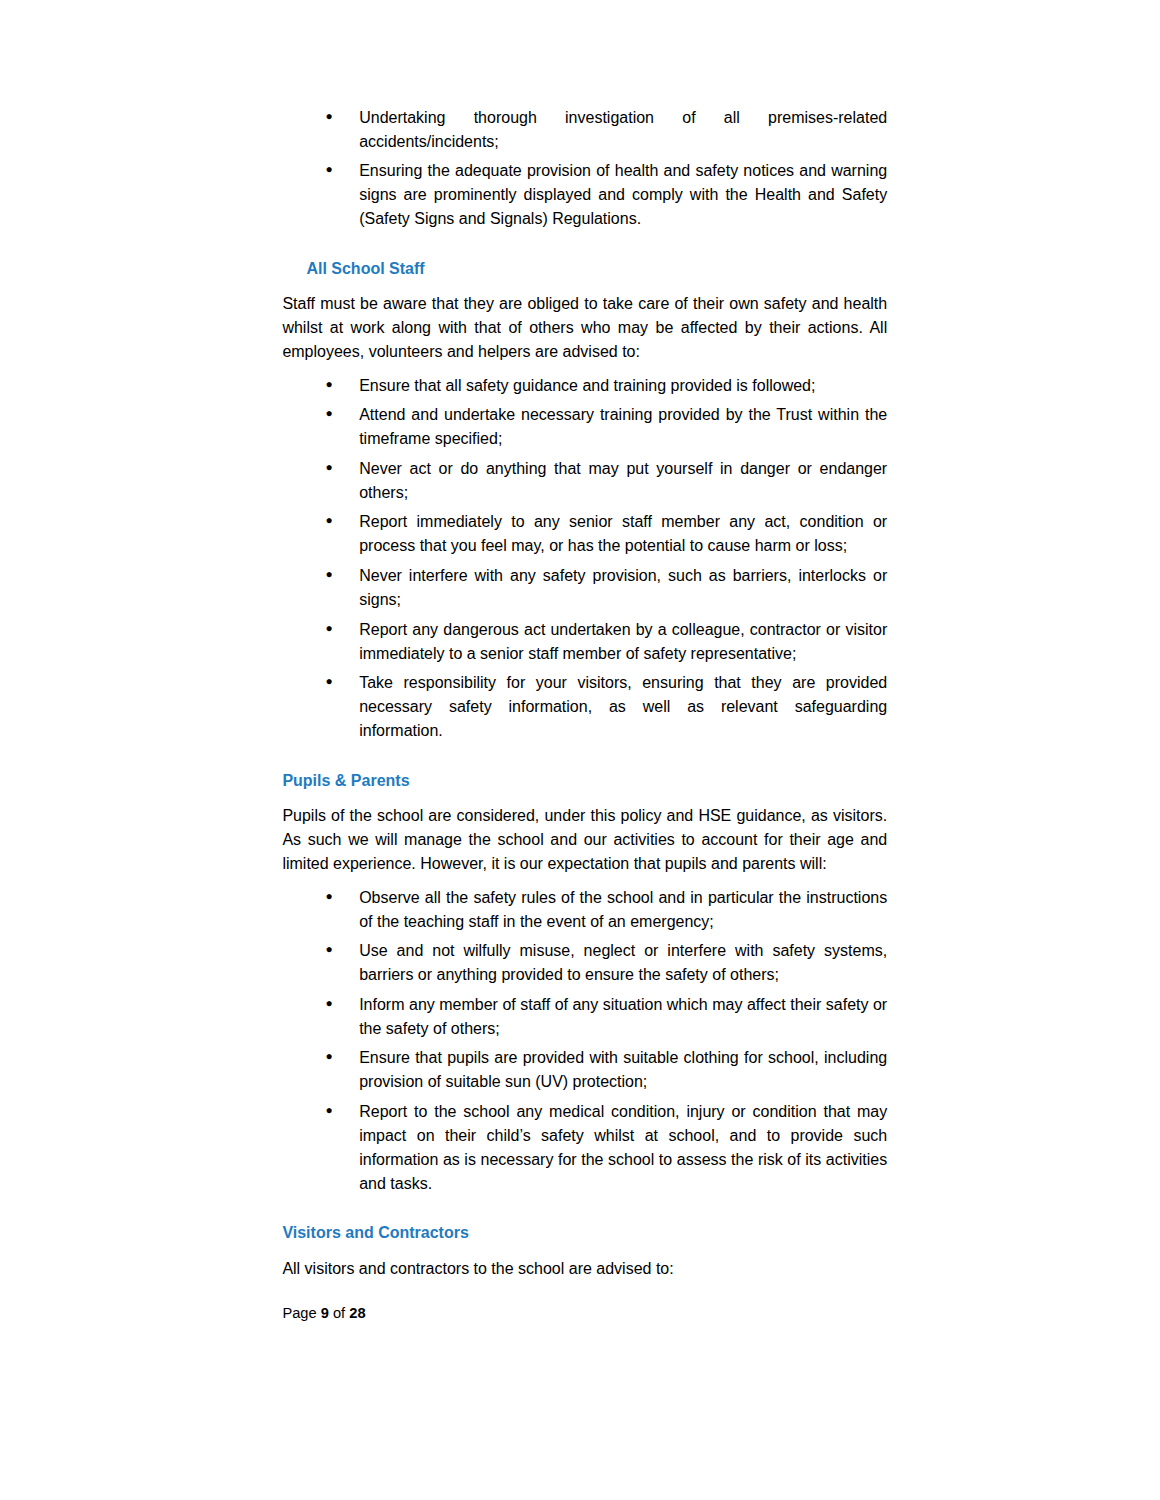Undertaking thorough investigation of all premises-related accidents/incidents;
Ensuring the adequate provision of health and safety notices and warning signs are prominently displayed and comply with the Health and Safety (Safety Signs and Signals) Regulations.
All School Staff
Staff must be aware that they are obliged to take care of their own safety and health whilst at work along with that of others who may be affected by their actions. All employees, volunteers and helpers are advised to:
Ensure that all safety guidance and training provided is followed;
Attend and undertake necessary training provided by the Trust within the timeframe specified;
Never act or do anything that may put yourself in danger or endanger others;
Report immediately to any senior staff member any act, condition or process that you feel may, or has the potential to cause harm or loss;
Never interfere with any safety provision, such as barriers, interlocks or signs;
Report any dangerous act undertaken by a colleague, contractor or visitor immediately to a senior staff member of safety representative;
Take responsibility for your visitors, ensuring that they are provided necessary safety information, as well as relevant safeguarding information.
Pupils & Parents
Pupils of the school are considered, under this policy and HSE guidance, as visitors. As such we will manage the school and our activities to account for their age and limited experience. However, it is our expectation that pupils and parents will:
Observe all the safety rules of the school and in particular the instructions of the teaching staff in the event of an emergency;
Use and not wilfully misuse, neglect or interfere with safety systems, barriers or anything provided to ensure the safety of others;
Inform any member of staff of any situation which may affect their safety or the safety of others;
Ensure that pupils are provided with suitable clothing for school, including provision of suitable sun (UV) protection;
Report to the school any medical condition, injury or condition that may impact on their child’s safety whilst at school, and to provide such information as is necessary for the school to assess the risk of its activities and tasks.
Visitors and Contractors
All visitors and contractors to the school are advised to:
Page 9 of 28